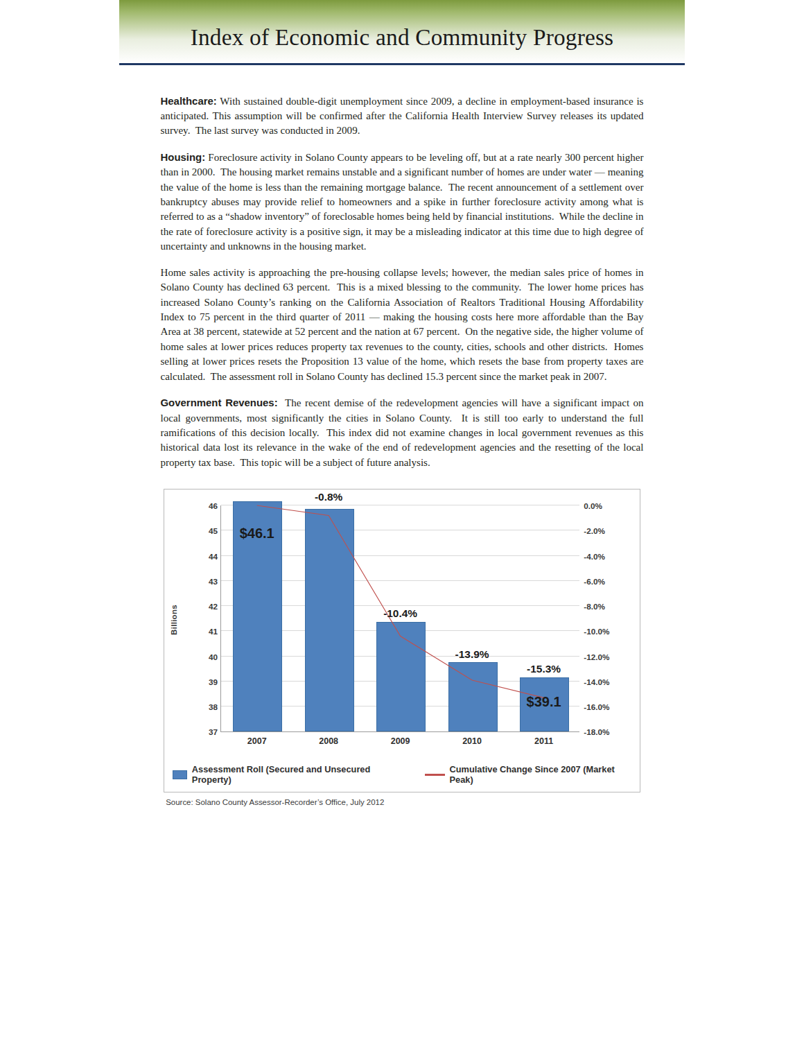Index of Economic and Community Progress
Healthcare: With sustained double-digit unemployment since 2009, a decline in employment-based insurance is anticipated. This assumption will be confirmed after the California Health Interview Survey releases its updated survey. The last survey was conducted in 2009.
Housing: Foreclosure activity in Solano County appears to be leveling off, but at a rate nearly 300 percent higher than in 2000. The housing market remains unstable and a significant number of homes are under water — meaning the value of the home is less than the remaining mortgage balance. The recent announcement of a settlement over bankruptcy abuses may provide relief to homeowners and a spike in further foreclosure activity among what is referred to as a “shadow inventory” of foreclosable homes being held by financial institutions. While the decline in the rate of foreclosure activity is a positive sign, it may be a misleading indicator at this time due to high degree of uncertainty and unknowns in the housing market.
Home sales activity is approaching the pre-housing collapse levels; however, the median sales price of homes in Solano County has declined 63 percent. This is a mixed blessing to the community. The lower home prices has increased Solano County’s ranking on the California Association of Realtors Traditional Housing Affordability Index to 75 percent in the third quarter of 2011 — making the housing costs here more affordable than the Bay Area at 38 percent, statewide at 52 percent and the nation at 67 percent. On the negative side, the higher volume of home sales at lower prices reduces property tax revenues to the county, cities, schools and other districts. Homes selling at lower prices resets the Proposition 13 value of the home, which resets the base from property taxes are calculated. The assessment roll in Solano County has declined 15.3 percent since the market peak in 2007.
Government Revenues: The recent demise of the redevelopment agencies will have a significant impact on local governments, most significantly the cities in Solano County. It is still too early to understand the full ramifications of this decision locally. This index did not examine changes in local government revenues as this historical data lost its relevance in the wake of the end of redevelopment agencies and the resetting of the local property tax base. This topic will be a subject of future analysis.
Billions
460.0%
45-2.0%
44-4.0%
43-6.0%
42-8.0%
41-10.0%
40-12.0%
39-14.0%
38-16.0%
37-18.0%
2007
2008
2009
2010
2011
$46.1
-0.8%
-10.4%
-13.9%
-15.3%
$39.1
Assessment Roll (Secured and Unsecured Property)
Cumulative Change Since 2007 (Market Peak)
Source: Solano County Assessor-Recorder’s Office, July 2012